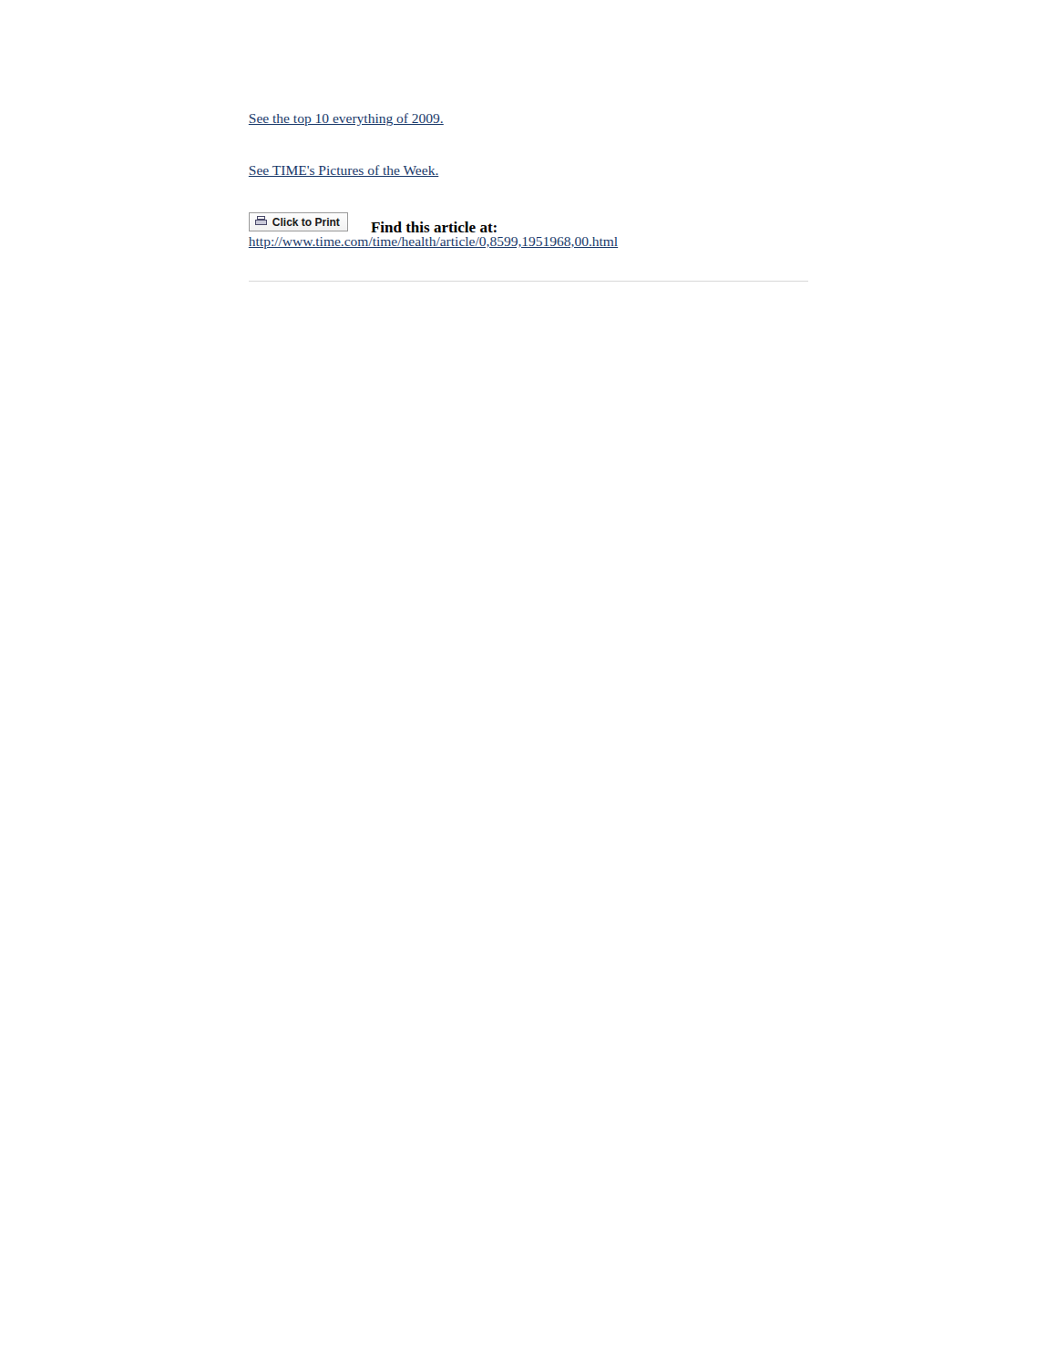See the top 10 everything of 2009.
See TIME's Pictures of the Week.
Click to Print Find this article at:
http://www.time.com/time/health/article/0,8599,1951968,00.html